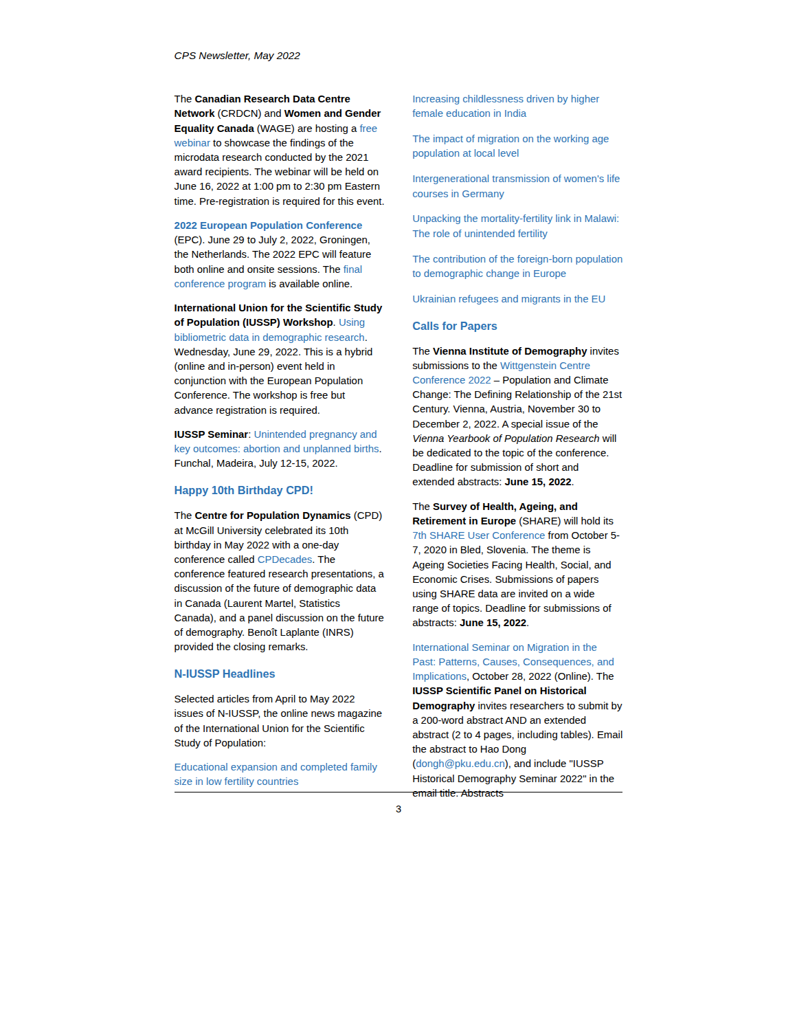CPS Newsletter, May 2022
The Canadian Research Data Centre Network (CRDCN) and Women and Gender Equality Canada (WAGE) are hosting a free webinar to showcase the findings of the microdata research conducted by the 2021 award recipients. The webinar will be held on June 16, 2022 at 1:00 pm to 2:30 pm Eastern time. Pre-registration is required for this event.
2022 European Population Conference (EPC). June 29 to July 2, 2022, Groningen, the Netherlands. The 2022 EPC will feature both online and onsite sessions. The final conference program is available online.
International Union for the Scientific Study of Population (IUSSP) Workshop. Using bibliometric data in demographic research. Wednesday, June 29, 2022. This is a hybrid (online and in-person) event held in conjunction with the European Population Conference. The workshop is free but advance registration is required.
IUSSP Seminar: Unintended pregnancy and key outcomes: abortion and unplanned births. Funchal, Madeira, July 12-15, 2022.
Happy 10th Birthday CPD!
The Centre for Population Dynamics (CPD) at McGill University celebrated its 10th birthday in May 2022 with a one-day conference called CPDecades. The conference featured research presentations, a discussion of the future of demographic data in Canada (Laurent Martel, Statistics Canada), and a panel discussion on the future of demography. Benoît Laplante (INRS) provided the closing remarks.
N-IUSSP Headlines
Selected articles from April to May 2022 issues of N-IUSSP, the online news magazine of the International Union for the Scientific Study of Population:
Educational expansion and completed family size in low fertility countries
Increasing childlessness driven by higher female education in India
The impact of migration on the working age population at local level
Intergenerational transmission of women's life courses in Germany
Unpacking the mortality-fertility link in Malawi: The role of unintended fertility
The contribution of the foreign-born population to demographic change in Europe
Ukrainian refugees and migrants in the EU
Calls for Papers
The Vienna Institute of Demography invites submissions to the Wittgenstein Centre Conference 2022 – Population and Climate Change: The Defining Relationship of the 21st Century. Vienna, Austria, November 30 to December 2, 2022. A special issue of the Vienna Yearbook of Population Research will be dedicated to the topic of the conference. Deadline for submission of short and extended abstracts: June 15, 2022.
The Survey of Health, Ageing, and Retirement in Europe (SHARE) will hold its 7th SHARE User Conference from October 5-7, 2020 in Bled, Slovenia. The theme is Ageing Societies Facing Health, Social, and Economic Crises. Submissions of papers using SHARE data are invited on a wide range of topics. Deadline for submissions of abstracts: June 15, 2022.
International Seminar on Migration in the Past: Patterns, Causes, Consequences, and Implications, October 28, 2022 (Online). The IUSSP Scientific Panel on Historical Demography invites researchers to submit by a 200-word abstract AND an extended abstract (2 to 4 pages, including tables). Email the abstract to Hao Dong (dongh@pku.edu.cn), and include "IUSSP Historical Demography Seminar 2022" in the email title. Abstracts
3